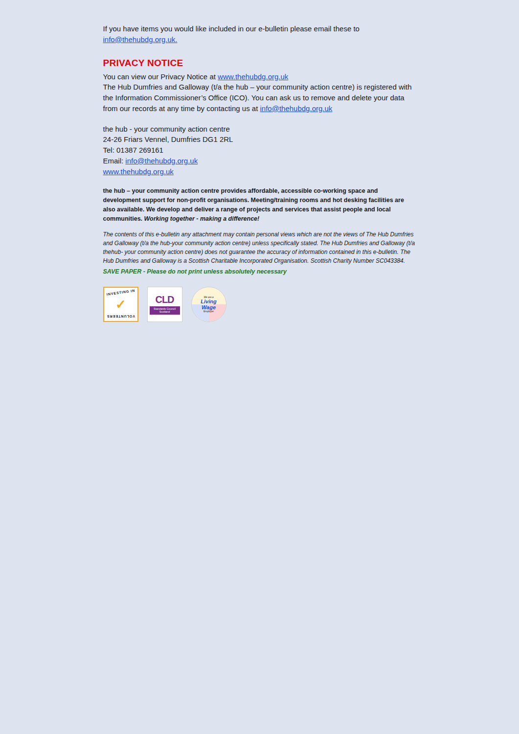If you have items you would like included in our e-bulletin please email these to info@thehubdg.org.uk.
PRIVACY NOTICE
You can view our Privacy Notice at www.thehubdg.org.uk
The Hub Dumfries and Galloway (t/a the hub – your community action centre) is registered with the Information Commissioner’s Office (ICO). You can ask us to remove and delete your data from our records at any time by contacting us at info@thehubdg.org.uk
the hub - your community action centre
24-26 Friars Vennel, Dumfries DG1 2RL
Tel: 01387 269161
Email: info@thehubdg.org.uk
www.thehubdg.org.uk
the hub – your community action centre provides affordable, accessible co-working space and development support for non-profit organisations. Meeting/training rooms and hot desking facilities are also available. We develop and deliver a range of projects and services that assist people and local communities. Working together - making a difference!
The contents of this e-bulletin any attachment may contain personal views which are not the views of The Hub Dumfries and Galloway (t/a the hub-your community action centre) unless specifically stated. The Hub Dumfries and Galloway (t/a thehub- your community action centre) does not guarantee the accuracy of information contained in this e-bulletin. The Hub Dumfries and Galloway is a Scottish Charitable Incorporated Organisation. Scottish Charity Number SC043384.
SAVE PAPER - Please do not print unless absolutely necessary
INVESTING IN
✓
VOLUNTEERS
CLD
Standards Council
Scotland
We are a Living Wage Employer